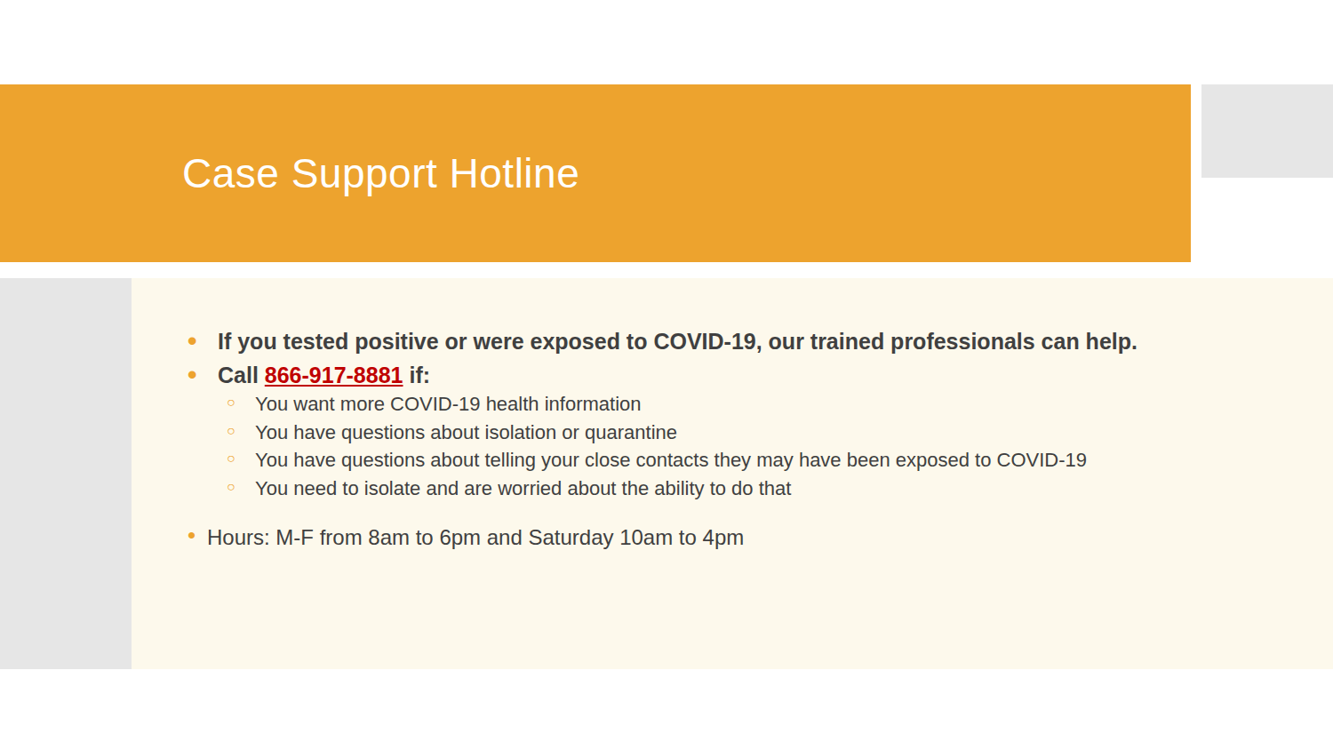Case Support Hotline
If you tested positive or were exposed to COVID-19, our trained professionals can help.
Call 866-917-8881 if:
You want more COVID-19 health information
You have questions about isolation or quarantine
You have questions about telling your close contacts they may have been exposed to COVID-19
You need to isolate and are worried about the ability to do that
Hours: M-F from 8am to 6pm and Saturday 10am to 4pm